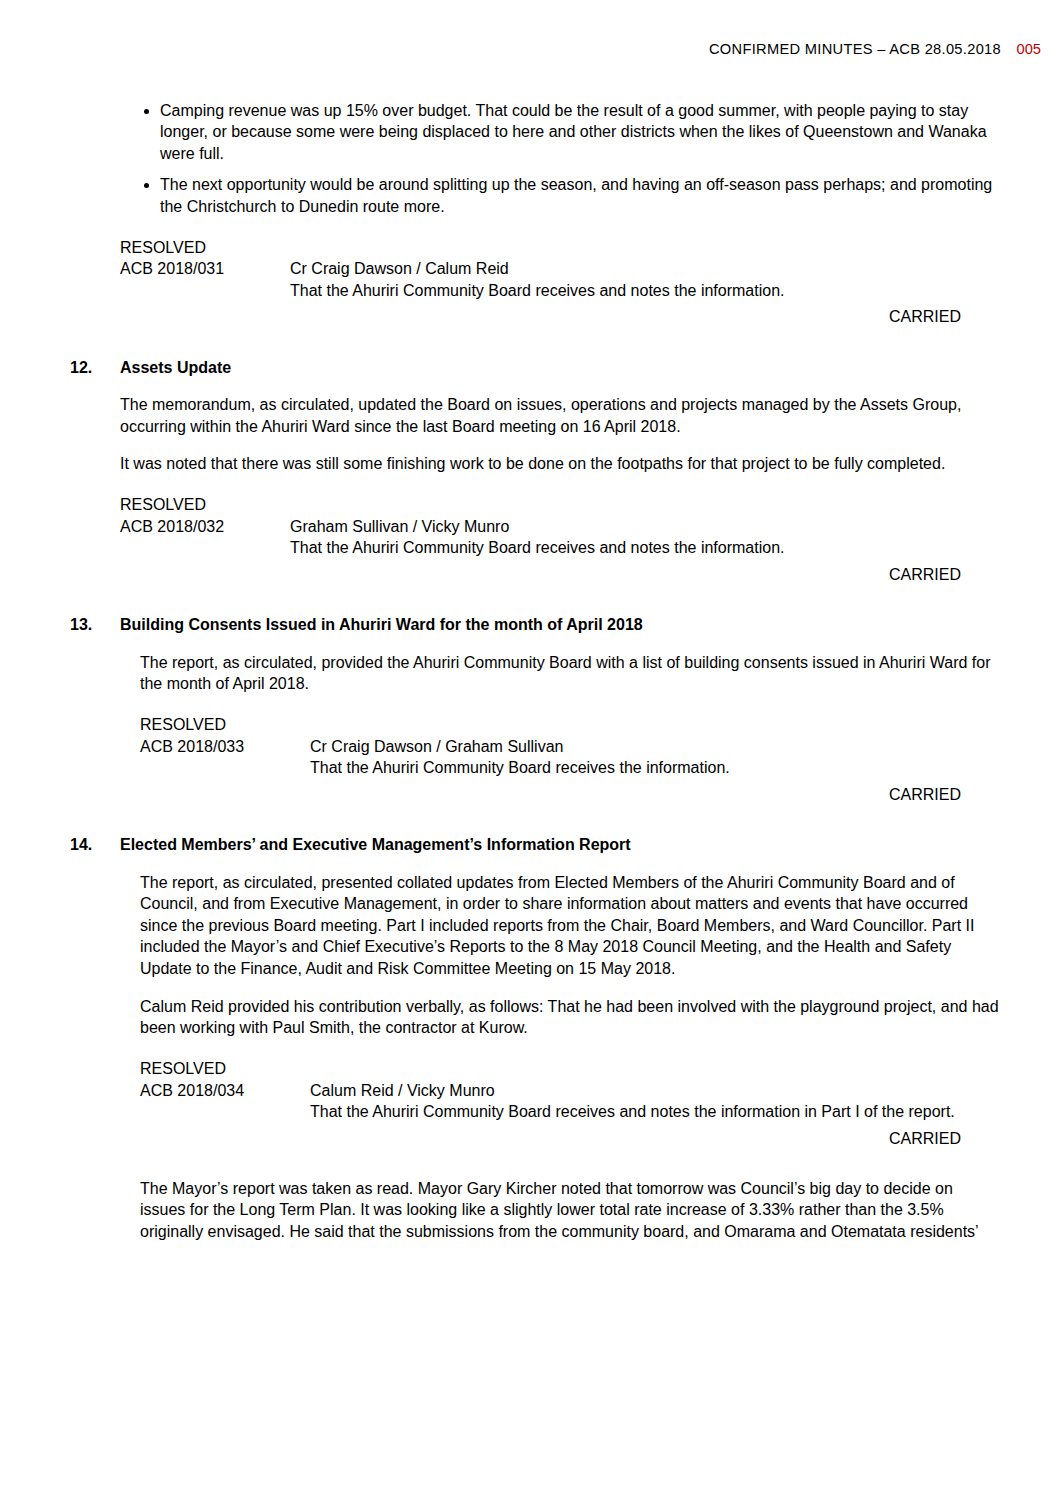CONFIRMED MINUTES – ACB 28.05.2018 005
Camping revenue was up 15% over budget. That could be the result of a good summer, with people paying to stay longer, or because some were being displaced to here and other districts when the likes of Queenstown and Wanaka were full.
The next opportunity would be around splitting up the season, and having an off-season pass perhaps; and promoting the Christchurch to Dunedin route more.
RESOLVED
ACB 2018/031
Cr Craig Dawson / Calum Reid
That the Ahuriri Community Board receives and notes the information.
CARRIED
12. Assets Update
The memorandum, as circulated, updated the Board on issues, operations and projects managed by the Assets Group, occurring within the Ahuriri Ward since the last Board meeting on 16 April 2018.
It was noted that there was still some finishing work to be done on the footpaths for that project to be fully completed.
RESOLVED
ACB 2018/032
Graham Sullivan / Vicky Munro
That the Ahuriri Community Board receives and notes the information.
CARRIED
13. Building Consents Issued in Ahuriri Ward for the month of April 2018
The report, as circulated, provided the Ahuriri Community Board with a list of building consents issued in Ahuriri Ward for the month of April 2018.
RESOLVED
ACB 2018/033
Cr Craig Dawson / Graham Sullivan
That the Ahuriri Community Board receives the information.
CARRIED
14. Elected Members’ and Executive Management’s Information Report
The report, as circulated, presented collated updates from Elected Members of the Ahuriri Community Board and of Council, and from Executive Management, in order to share information about matters and events that have occurred since the previous Board meeting. Part I included reports from the Chair, Board Members, and Ward Councillor. Part II included the Mayor’s and Chief Executive’s Reports to the 8 May 2018 Council Meeting, and the Health and Safety Update to the Finance, Audit and Risk Committee Meeting on 15 May 2018.
Calum Reid provided his contribution verbally, as follows: That he had been involved with the playground project, and had been working with Paul Smith, the contractor at Kurow.
RESOLVED
ACB 2018/034
Calum Reid / Vicky Munro
That the Ahuriri Community Board receives and notes the information in Part I of the report.
CARRIED
The Mayor’s report was taken as read. Mayor Gary Kircher noted that tomorrow was Council’s big day to decide on issues for the Long Term Plan. It was looking like a slightly lower total rate increase of 3.33% rather than the 3.5% originally envisaged. He said that the submissions from the community board, and Omarama and Otematata residents’